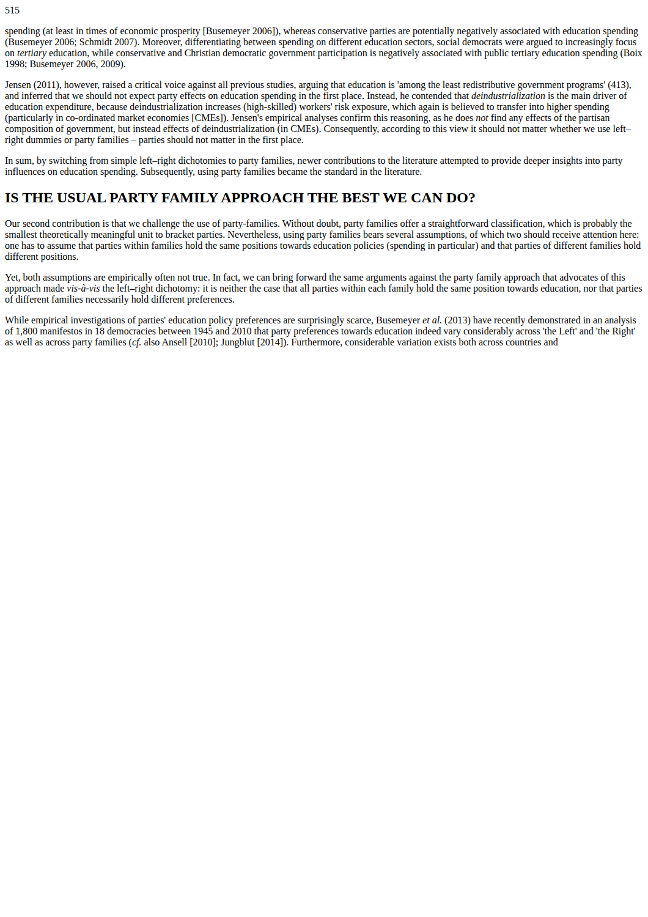515
spending (at least in times of economic prosperity [Busemeyer 2006]), whereas conservative parties are potentially negatively associated with education spending (Busemeyer 2006; Schmidt 2007). Moreover, differentiating between spending on different education sectors, social democrats were argued to increasingly focus on tertiary education, while conservative and Christian democratic government participation is negatively associated with public tertiary education spending (Boix 1998; Busemeyer 2006, 2009).
Jensen (2011), however, raised a critical voice against all previous studies, arguing that education is 'among the least redistributive government programs' (413), and inferred that we should not expect party effects on education spending in the first place. Instead, he contended that deindustrialization is the main driver of education expenditure, because deindustrialization increases (high-skilled) workers' risk exposure, which again is believed to transfer into higher spending (particularly in co-ordinated market economies [CMEs]). Jensen's empirical analyses confirm this reasoning, as he does not find any effects of the partisan composition of government, but instead effects of deindustrialization (in CMEs). Consequently, according to this view it should not matter whether we use left–right dummies or party families – parties should not matter in the first place.
In sum, by switching from simple left–right dichotomies to party families, newer contributions to the literature attempted to provide deeper insights into party influences on education spending. Subsequently, using party families became the standard in the literature.
IS THE USUAL PARTY FAMILY APPROACH THE BEST WE CAN DO?
Our second contribution is that we challenge the use of party-families. Without doubt, party families offer a straightforward classification, which is probably the smallest theoretically meaningful unit to bracket parties. Nevertheless, using party families bears several assumptions, of which two should receive attention here: one has to assume that parties within families hold the same positions towards education policies (spending in particular) and that parties of different families hold different positions.
Yet, both assumptions are empirically often not true. In fact, we can bring forward the same arguments against the party family approach that advocates of this approach made vis-à-vis the left–right dichotomy: it is neither the case that all parties within each family hold the same position towards education, nor that parties of different families necessarily hold different preferences.
While empirical investigations of parties' education policy preferences are surprisingly scarce, Busemeyer et al. (2013) have recently demonstrated in an analysis of 1,800 manifestos in 18 democracies between 1945 and 2010 that party preferences towards education indeed vary considerably across 'the Left' and 'the Right' as well as across party families (cf. also Ansell [2010]; Jungblut [2014]). Furthermore, considerable variation exists both across countries and